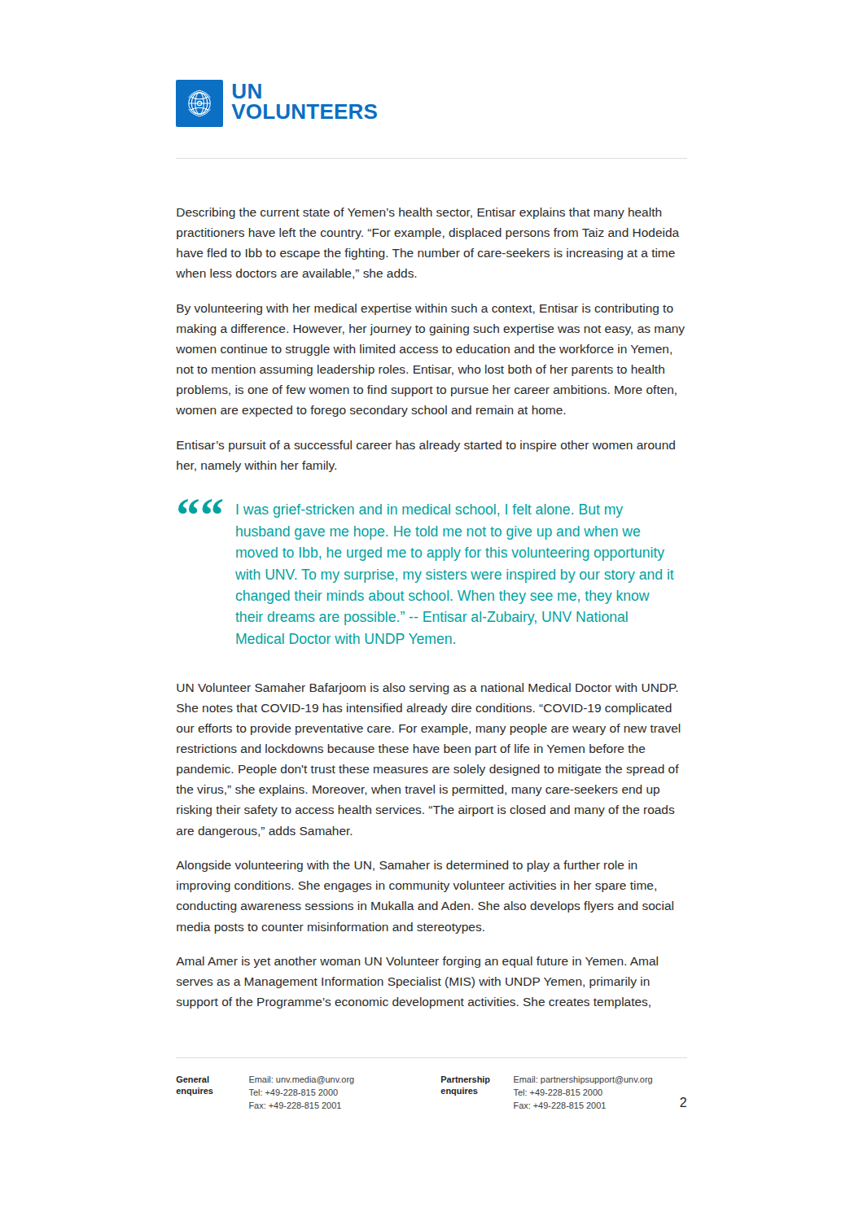UN VOLUNTEERS
Describing the current state of Yemen’s health sector, Entisar explains that many health practitioners have left the country. “For example, displaced persons from Taiz and Hodeida have fled to Ibb to escape the fighting. The number of care-seekers is increasing at a time when less doctors are available,” she adds.
By volunteering with her medical expertise within such a context, Entisar is contributing to making a difference. However, her journey to gaining such expertise was not easy, as many women continue to struggle with limited access to education and the workforce in Yemen, not to mention assuming leadership roles. Entisar, who lost both of her parents to health problems, is one of few women to find support to pursue her career ambitions. More often, women are expected to forego secondary school and remain at home.
Entisar’s pursuit of a successful career has already started to inspire other women around her, namely within her family.
““
I was grief-stricken and in medical school, I felt alone. But my husband gave me hope. He told me not to give up and when we moved to Ibb, he urged me to apply for this volunteering opportunity with UNV. To my surprise, my sisters were inspired by our story and it changed their minds about school. When they see me, they know their dreams are possible.” -- Entisar al-Zubairy, UNV National Medical Doctor with UNDP Yemen.
UN Volunteer Samaher Bafarjoom is also serving as a national Medical Doctor with UNDP. She notes that COVID-19 has intensified already dire conditions. “COVID-19 complicated our efforts to provide preventative care. For example, many people are weary of new travel restrictions and lockdowns because these have been part of life in Yemen before the pandemic. People don't trust these measures are solely designed to mitigate the spread of the virus,” she explains. Moreover, when travel is permitted, many care-seekers end up risking their safety to access health services. “The airport is closed and many of the roads are dangerous,” adds Samaher.
Alongside volunteering with the UN, Samaher is determined to play a further role in improving conditions. She engages in community volunteer activities in her spare time, conducting awareness sessions in Mukalla and Aden. She also develops flyers and social media posts to counter misinformation and stereotypes.
Amal Amer is yet another woman UN Volunteer forging an equal future in Yemen. Amal serves as a Management Information Specialist (MIS) with UNDP Yemen, primarily in support of the Programme’s economic development activities. She creates templates,
General enquires
Email: unv.media@unv.org
Tel: +49-228-815 2000
Fax: +49-228-815 2001
Partnership enquires
Email: partnershipsupport@unv.org
Tel: +49-228-815 2000
Fax: +49-228-815 2001
2